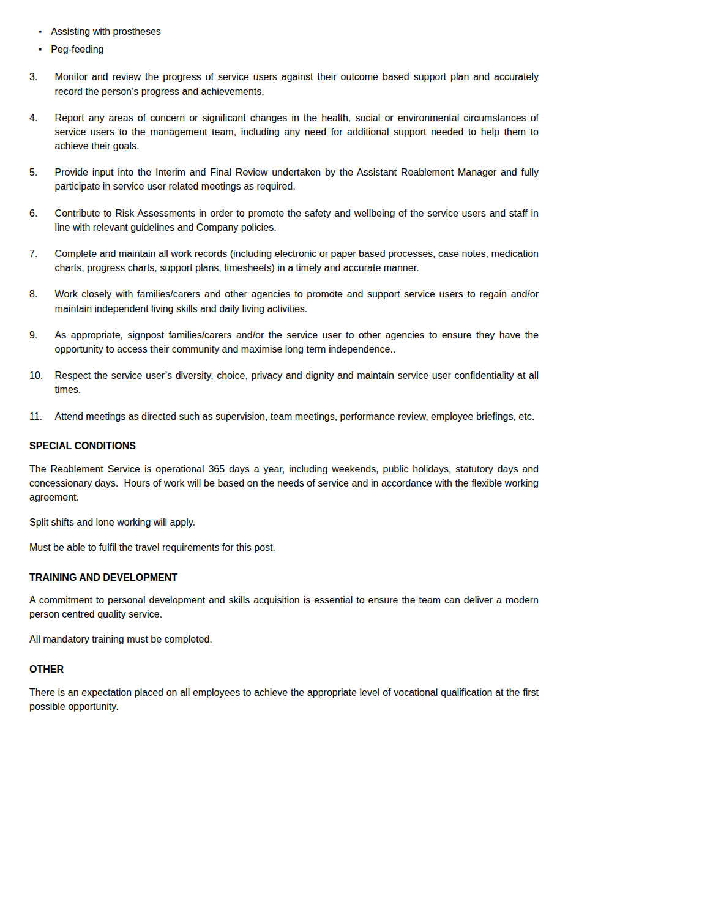Assisting with prostheses
Peg-feeding
Monitor and review the progress of service users against their outcome based support plan and accurately record the person’s progress and achievements.
Report any areas of concern or significant changes in the health, social or environmental circumstances of service users to the management team, including any need for additional support needed to help them to achieve their goals.
Provide input into the Interim and Final Review undertaken by the Assistant Reablement Manager and fully participate in service user related meetings as required.
Contribute to Risk Assessments in order to promote the safety and wellbeing of the service users and staff in line with relevant guidelines and Company policies.
Complete and maintain all work records (including electronic or paper based processes, case notes, medication charts, progress charts, support plans, timesheets) in a timely and accurate manner.
Work closely with families/carers and other agencies to promote and support service users to regain and/or maintain independent living skills and daily living activities.
As appropriate, signpost families/carers and/or the service user to other agencies to ensure they have the opportunity to access their community and maximise long term independence..
Respect the service user’s diversity, choice, privacy and dignity and maintain service user confidentiality at all times.
Attend meetings as directed such as supervision, team meetings, performance review, employee briefings, etc.
Special Conditions
The Reablement Service is operational 365 days a year, including weekends, public holidays, statutory days and concessionary days. Hours of work will be based on the needs of service and in accordance with the flexible working agreement.
Split shifts and lone working will apply.
Must be able to fulfil the travel requirements for this post.
Training and Development
A commitment to personal development and skills acquisition is essential to ensure the team can deliver a modern person centred quality service.
All mandatory training must be completed.
Other
There is an expectation placed on all employees to achieve the appropriate level of vocational qualification at the first possible opportunity.